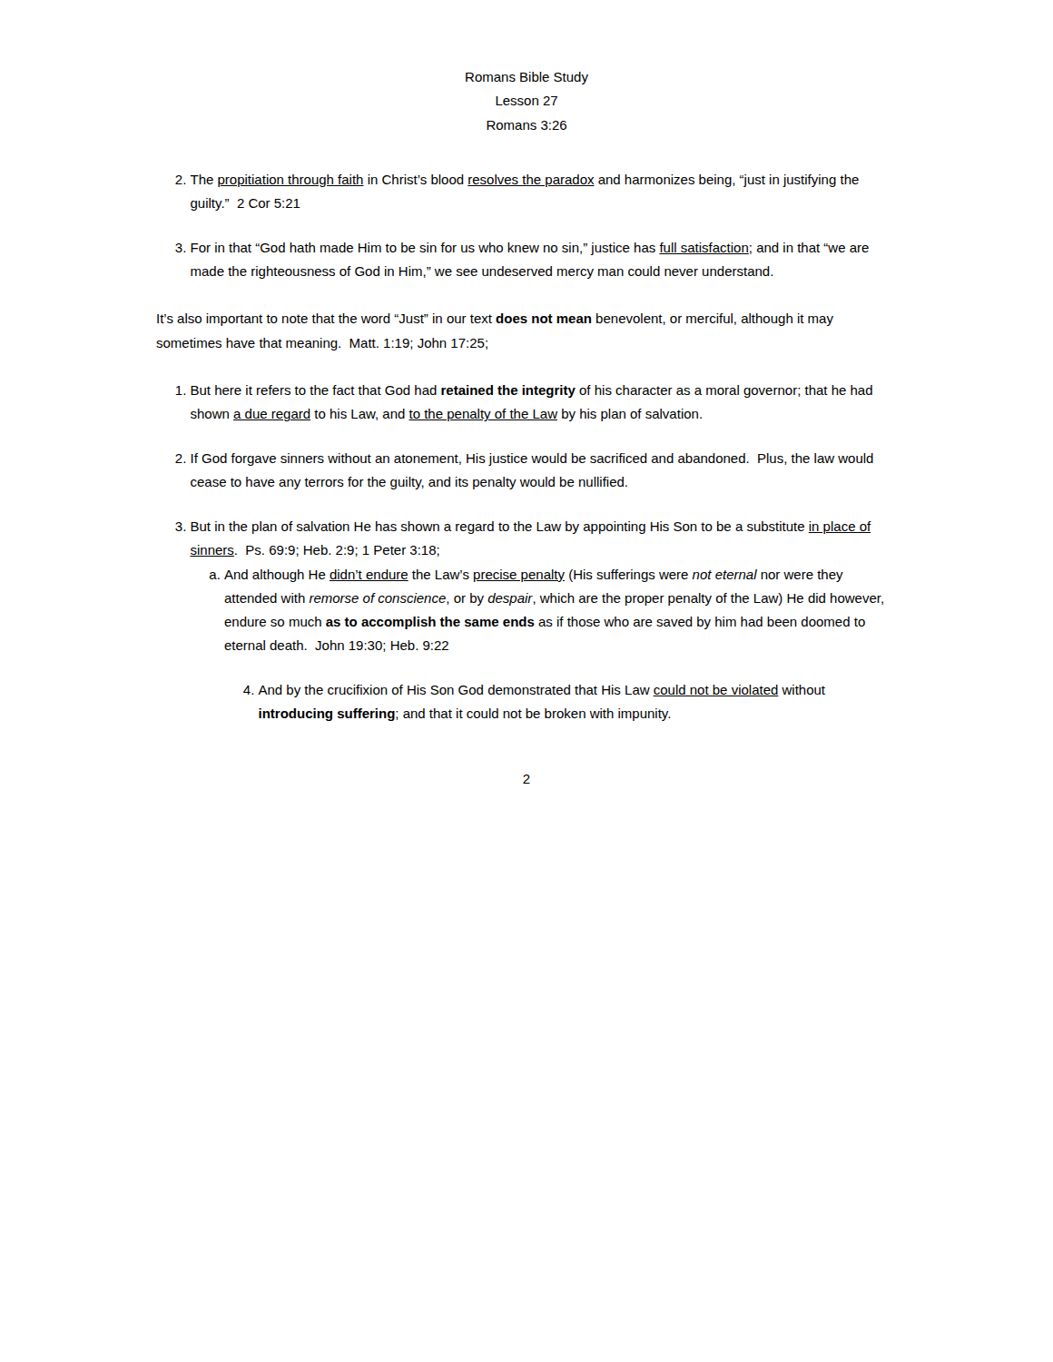Romans Bible Study
Lesson 27
Romans 3:26
The propitiation through faith in Christ’s blood resolves the paradox and harmonizes being, “just in justifying the guilty.” 2 Cor 5:21
For in that “God hath made Him to be sin for us who knew no sin,” justice has full satisfaction; and in that “we are made the righteousness of God in Him,” we see undeserved mercy man could never understand.
It’s also important to note that the word “Just” in our text does not mean benevolent, or merciful, although it may sometimes have that meaning. Matt. 1:19; John 17:25;
But here it refers to the fact that God had retained the integrity of his character as a moral governor; that he had shown a due regard to his Law, and to the penalty of the Law by his plan of salvation.
If God forgave sinners without an atonement, His justice would be sacrificed and abandoned. Plus, the law would cease to have any terrors for the guilty, and its penalty would be nullified.
But in the plan of salvation He has shown a regard to the Law by appointing His Son to be a substitute in place of sinners. Ps. 69:9; Heb. 2:9; 1 Peter 3:18;
And although He didn’t endure the Law’s precise penalty (His sufferings were not eternal nor were they attended with remorse of conscience, or by despair, which are the proper penalty of the Law) He did however, endure so much as to accomplish the same ends as if those who are saved by him had been doomed to eternal death. John 19:30; Heb. 9:22
And by the crucifixion of His Son God demonstrated that His Law could not be violated without introducing suffering; and that it could not be broken with impunity.
2